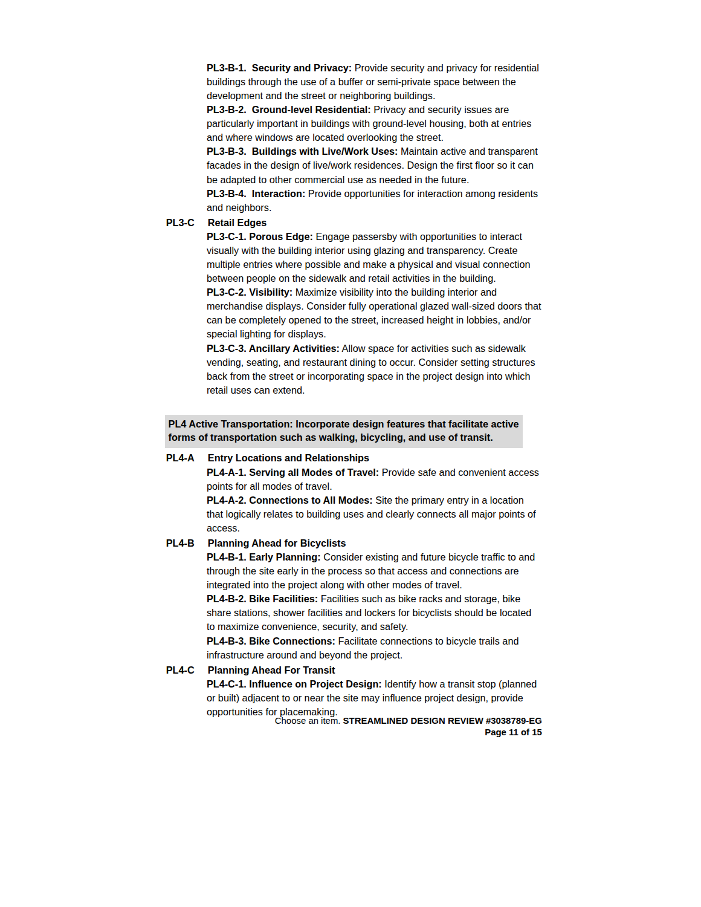PL3-B-1. Security and Privacy: Provide security and privacy for residential buildings through the use of a buffer or semi-private space between the development and the street or neighboring buildings.
PL3-B-2. Ground-level Residential: Privacy and security issues are particularly important in buildings with ground-level housing, both at entries and where windows are located overlooking the street.
PL3-B-3. Buildings with Live/Work Uses: Maintain active and transparent facades in the design of live/work residences. Design the first floor so it can be adapted to other commercial use as needed in the future.
PL3-B-4. Interaction: Provide opportunities for interaction among residents and neighbors.
PL3-C
Retail Edges
PL3-C-1. Porous Edge: Engage passersby with opportunities to interact visually with the building interior using glazing and transparency. Create multiple entries where possible and make a physical and visual connection between people on the sidewalk and retail activities in the building.
PL3-C-2. Visibility: Maximize visibility into the building interior and merchandise displays. Consider fully operational glazed wall-sized doors that can be completely opened to the street, increased height in lobbies, and/or special lighting for displays.
PL3-C-3. Ancillary Activities: Allow space for activities such as sidewalk vending, seating, and restaurant dining to occur. Consider setting structures back from the street or incorporating space in the project design into which retail uses can extend.
PL4 Active Transportation: Incorporate design features that facilitate active forms of transportation such as walking, bicycling, and use of transit.
PL4-A
Entry Locations and Relationships
PL4-A-1. Serving all Modes of Travel: Provide safe and convenient access points for all modes of travel.
PL4-A-2. Connections to All Modes: Site the primary entry in a location that logically relates to building uses and clearly connects all major points of access.
PL4-B
Planning Ahead for Bicyclists
PL4-B-1. Early Planning: Consider existing and future bicycle traffic to and through the site early in the process so that access and connections are integrated into the project along with other modes of travel.
PL4-B-2. Bike Facilities: Facilities such as bike racks and storage, bike share stations, shower facilities and lockers for bicyclists should be located to maximize convenience, security, and safety.
PL4-B-3. Bike Connections: Facilitate connections to bicycle trails and infrastructure around and beyond the project.
PL4-C
Planning Ahead For Transit
PL4-C-1. Influence on Project Design: Identify how a transit stop (planned or built) adjacent to or near the site may influence project design, provide opportunities for placemaking.
Choose an item. STREAMLINED DESIGN REVIEW #3038789-EG
Page 11 of 15